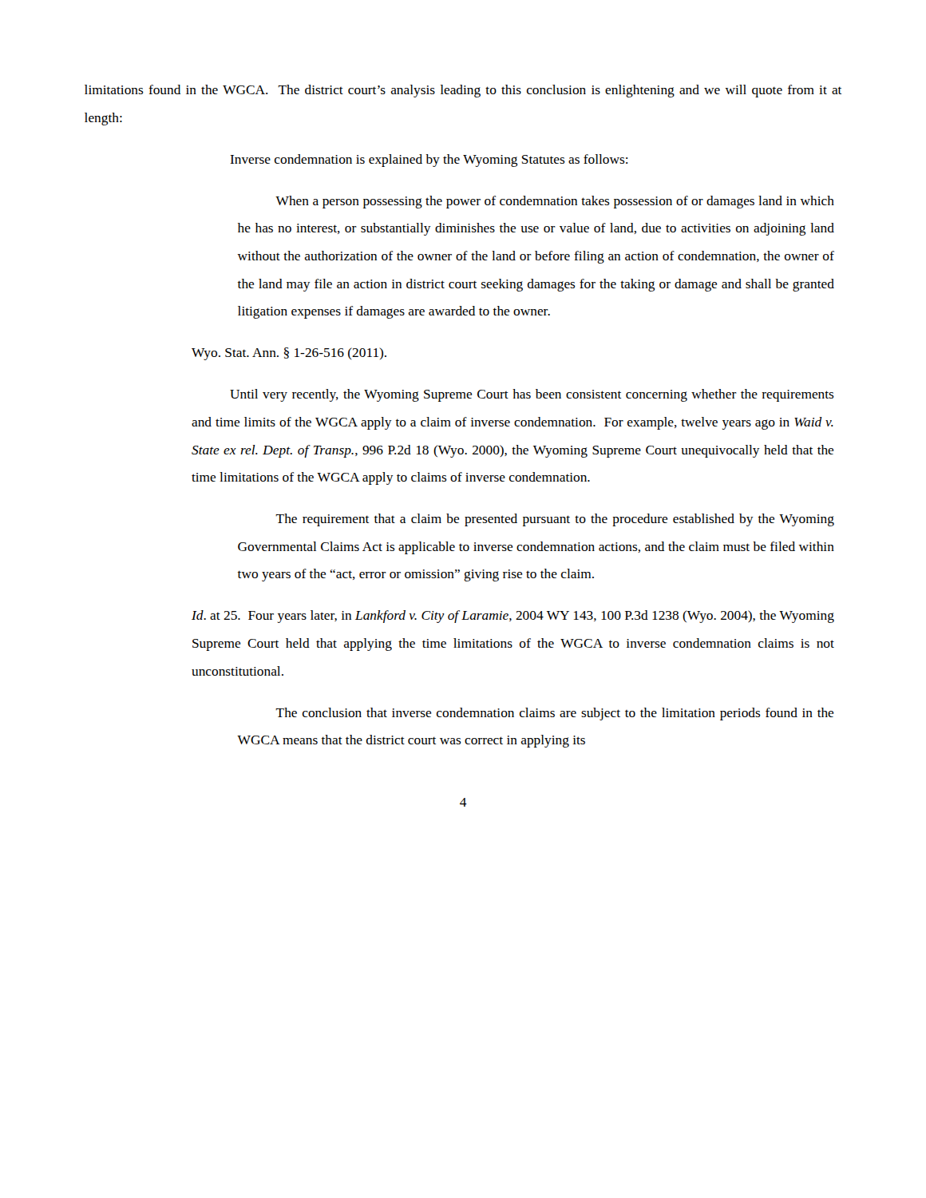limitations found in the WGCA. The district court’s analysis leading to this conclusion is enlightening and we will quote from it at length:
Inverse condemnation is explained by the Wyoming Statutes as follows:
When a person possessing the power of condemnation takes possession of or damages land in which he has no interest, or substantially diminishes the use or value of land, due to activities on adjoining land without the authorization of the owner of the land or before filing an action of condemnation, the owner of the land may file an action in district court seeking damages for the taking or damage and shall be granted litigation expenses if damages are awarded to the owner.
Wyo. Stat. Ann. § 1-26-516 (2011).
Until very recently, the Wyoming Supreme Court has been consistent concerning whether the requirements and time limits of the WGCA apply to a claim of inverse condemnation. For example, twelve years ago in Waid v. State ex rel. Dept. of Transp., 996 P.2d 18 (Wyo. 2000), the Wyoming Supreme Court unequivocally held that the time limitations of the WGCA apply to claims of inverse condemnation.
The requirement that a claim be presented pursuant to the procedure established by the Wyoming Governmental Claims Act is applicable to inverse condemnation actions, and the claim must be filed within two years of the “act, error or omission” giving rise to the claim.
Id. at 25. Four years later, in Lankford v. City of Laramie, 2004 WY 143, 100 P.3d 1238 (Wyo. 2004), the Wyoming Supreme Court held that applying the time limitations of the WGCA to inverse condemnation claims is not unconstitutional.
The conclusion that inverse condemnation claims are subject to the limitation periods found in the WGCA means that the district court was correct in applying its
4